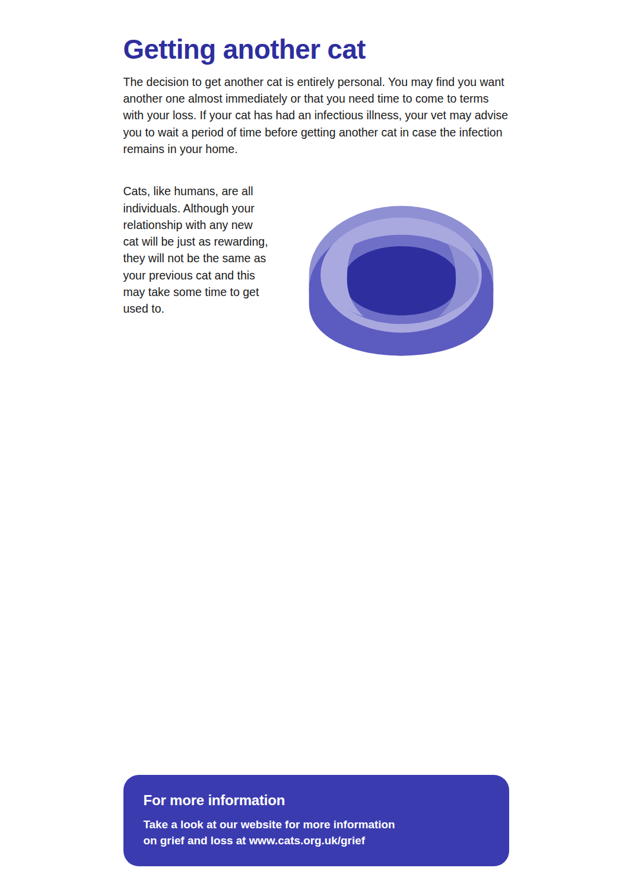Getting another cat
The decision to get another cat is entirely personal. You may find you want another one almost immediately or that you need time to come to terms with your loss. If your cat has had an infectious illness, your vet may advise you to wait a period of time before getting another cat in case the infection remains in your home.
Cats, like humans, are all individuals. Although your relationship with any new cat will be just as rewarding, they will not be the same as your previous cat and this may take some time to get used to.
Illustration of an empty cat bed A simple flat illustration of a round, soft-sided pet bed in shades of blue and purple, shown empty.
For more information
Take a look at our website for more information
on grief and loss at www.cats.org.uk/grief